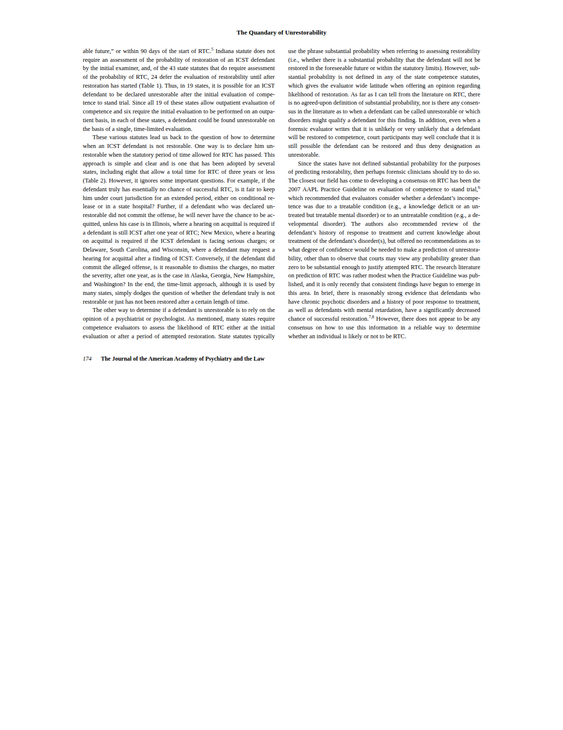The Quandary of Unrestorability
able future,” or within 90 days of the start of RTC.5 Indiana statute does not require an assessment of the probability of restoration of an ICST defendant by the initial examiner, and, of the 43 state statutes that do require assessment of the probability of RTC, 24 defer the evaluation of restorability until after restoration has started (Table 1). Thus, in 19 states, it is possible for an ICST defendant to be declared unrestorable after the initial evaluation of competence to stand trial. Since all 19 of these states allow outpatient evaluation of competence and six require the initial evaluation to be performed on an outpatient basis, in each of these states, a defendant could be found unrestorable on the basis of a single, time-limited evaluation.
These various statutes lead us back to the question of how to determine when an ICST defendant is not restorable. One way is to declare him unrestorable when the statutory period of time allowed for RTC has passed. This approach is simple and clear and is one that has been adopted by several states, including eight that allow a total time for RTC of three years or less (Table 2). However, it ignores some important questions. For example, if the defendant truly has essentially no chance of successful RTC, is it fair to keep him under court jurisdiction for an extended period, either on conditional release or in a state hospital? Further, if a defendant who was declared unrestorable did not commit the offense, he will never have the chance to be acquitted, unless his case is in Illinois, where a hearing on acquittal is required if a defendant is still ICST after one year of RTC; New Mexico, where a hearing on acquittal is required if the ICST defendant is facing serious charges; or Delaware, South Carolina, and Wisconsin, where a defendant may request a hearing for acquittal after a finding of ICST. Conversely, if the defendant did commit the alleged offense, is it reasonable to dismiss the charges, no matter the severity, after one year, as is the case in Alaska, Georgia, New Hampshire, and Washington? In the end, the time-limit approach, although it is used by many states, simply dodges the question of whether the defendant truly is not restorable or just has not been restored after a certain length of time.
The other way to determine if a defendant is unrestorable is to rely on the opinion of a psychiatrist or psychologist. As mentioned, many states require competence evaluators to assess the likelihood of RTC either at the initial evaluation or after a period of attempted restoration. State statutes typically use the phrase substantial probability when referring to assessing restorability (i.e., whether there is a substantial probability that the defendant will not be restored in the foreseeable future or within the statutory limits). However, substantial probability is not defined in any of the state competence statutes, which gives the evaluator wide latitude when offering an opinion regarding likelihood of restoration. As far as I can tell from the literature on RTC, there is no agreed-upon definition of substantial probability, nor is there any consensus in the literature as to when a defendant can be called unrestorable or which disorders might qualify a defendant for this finding. In addition, even when a forensic evaluator writes that it is unlikely or very unlikely that a defendant will be restored to competence, court participants may well conclude that it is still possible the defendant can be restored and thus deny designation as unrestorable.
Since the states have not defined substantial probability for the purposes of predicting restorability, then perhaps forensic clinicians should try to do so. The closest our field has come to developing a consensus on RTC has been the 2007 AAPL Practice Guideline on evaluation of competence to stand trial,6 which recommended that evaluators consider whether a defendant’s incompetence was due to a treatable condition (e.g., a knowledge deficit or an untreated but treatable mental disorder) or to an untreatable condition (e.g., a developmental disorder). The authors also recommended review of the defendant’s history of response to treatment and current knowledge about treatment of the defendant’s disorder(s), but offered no recommendations as to what degree of confidence would be needed to make a prediction of unrestorability, other than to observe that courts may view any probability greater than zero to be substantial enough to justify attempted RTC. The research literature on prediction of RTC was rather modest when the Practice Guideline was published, and it is only recently that consistent findings have begun to emerge in this area. In brief, there is reasonably strong evidence that defendants who have chronic psychotic disorders and a history of poor response to treatment, as well as defendants with mental retardation, have a significantly decreased chance of successful restoration.7,8 However, there does not appear to be any consensus on how to use this information in a reliable way to determine whether an individual is likely or not to be RTC.
174 The Journal of the American Academy of Psychiatry and the Law